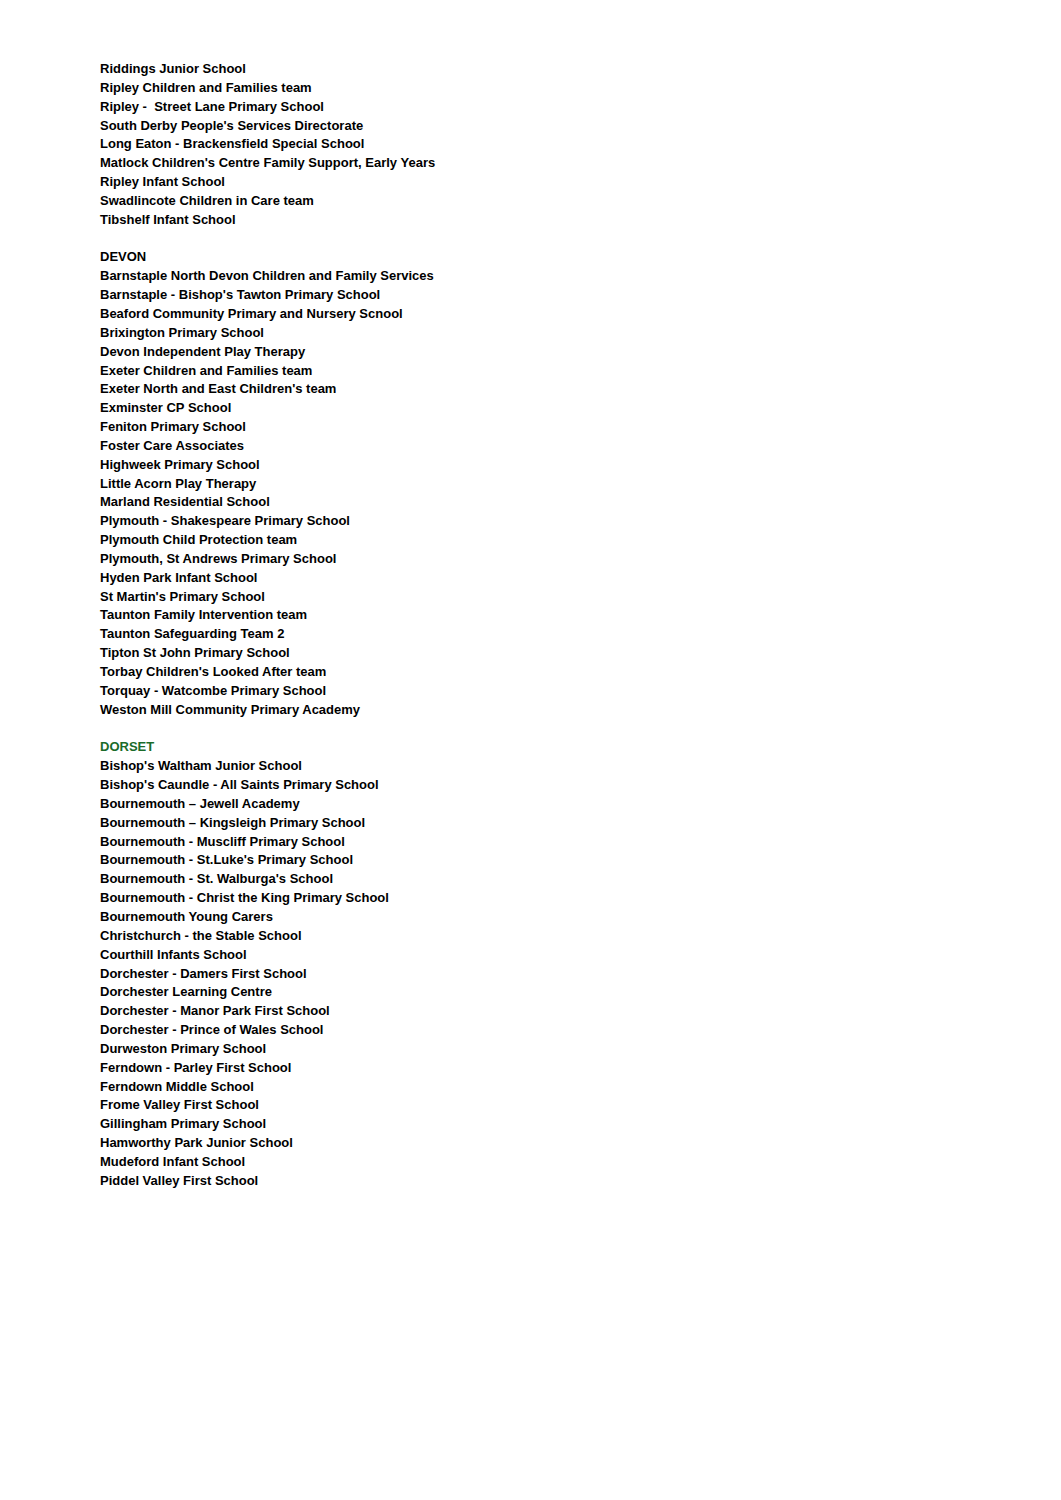Riddings Junior School
Ripley Children and Families team
Ripley - Street Lane Primary School
South Derby People's Services Directorate
Long Eaton - Brackensfield Special School
Matlock Children's Centre Family Support, Early Years
Ripley Infant School
Swadlincote Children in Care team
Tibshelf Infant School
DEVON
Barnstaple North Devon Children and Family Services
Barnstaple - Bishop's Tawton Primary School
Beaford Community Primary and Nursery Scnool
Brixington Primary School
Devon Independent Play Therapy
Exeter Children and Families team
Exeter North and East Children's team
Exminster CP School
Feniton Primary School
Foster Care Associates
Highweek Primary School
Little Acorn Play Therapy
Marland Residential School
Plymouth - Shakespeare Primary School
Plymouth Child Protection team
Plymouth, St Andrews Primary School
Hyden Park Infant School
St Martin's Primary School
Taunton Family Intervention team
Taunton Safeguarding Team 2
Tipton St John Primary School
Torbay Children's Looked After team
Torquay - Watcombe Primary School
Weston Mill Community Primary Academy
DORSET
Bishop's Waltham Junior School
Bishop's Caundle - All Saints Primary School
Bournemouth – Jewell Academy
Bournemouth – Kingsleigh Primary School
Bournemouth - Muscliff Primary School
Bournemouth - St.Luke's Primary School
Bournemouth - St. Walburga's School
Bournemouth - Christ the King Primary School
Bournemouth Young Carers
Christchurch - the Stable School
Courthill Infants School
Dorchester - Damers First School
Dorchester Learning Centre
Dorchester - Manor Park First School
Dorchester - Prince of Wales School
Durweston Primary School
Ferndown - Parley First School
Ferndown Middle School
Frome Valley First School
Gillingham Primary School
Hamworthy Park Junior School
Mudeford Infant School
Piddel Valley First School